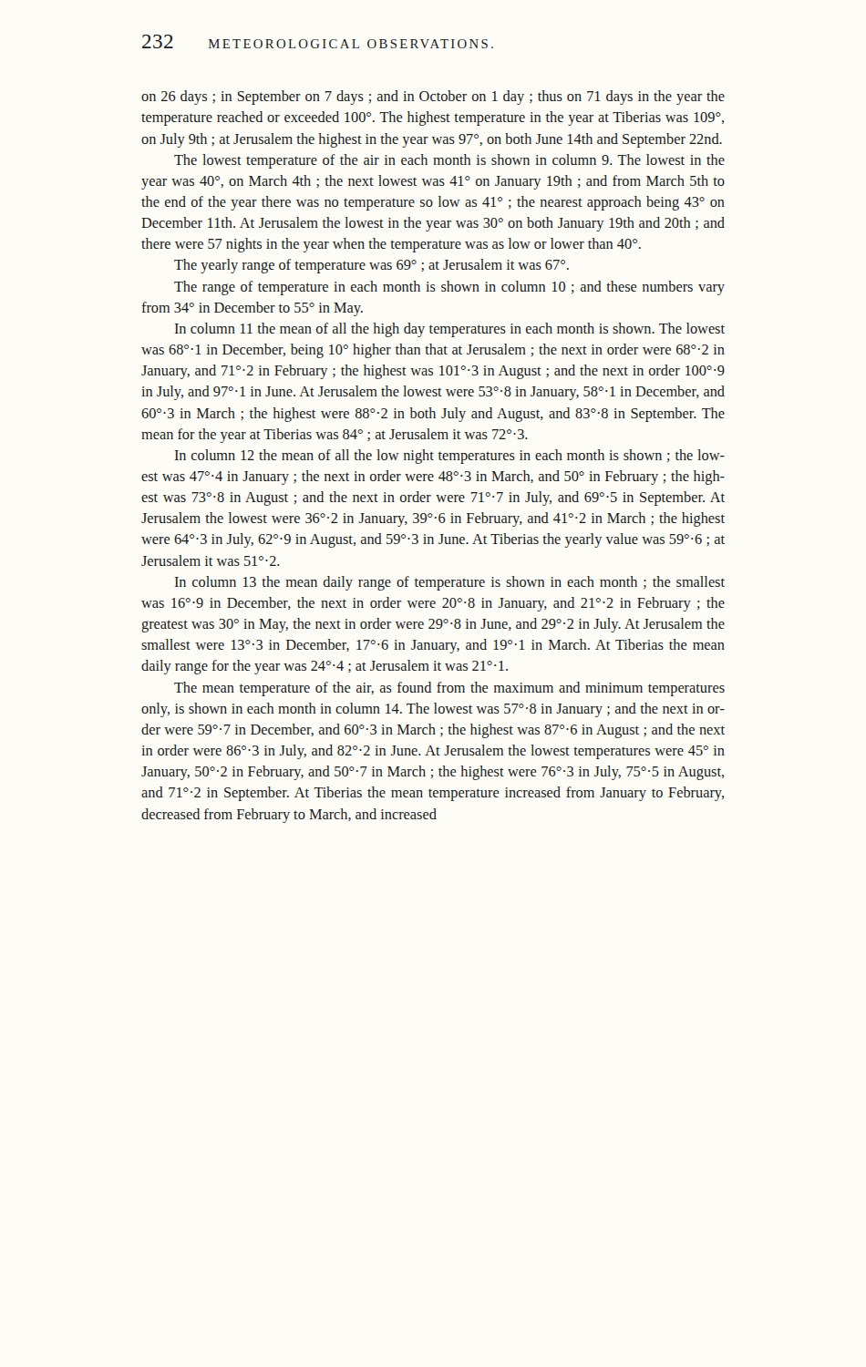232 Meteorological Observations.
on 26 days ; in September on 7 days ; and in October on 1 day ; thus on 71 days in the year the temperature reached or exceeded 100°. The highest temperature in the year at Tiberias was 109°, on July 9th ; at Jerusalem the highest in the year was 97°, on both June 14th and September 22nd.
The lowest temperature of the air in each month is shown in column 9. The lowest in the year was 40°, on March 4th ; the next lowest was 41° on January 19th ; and from March 5th to the end of the year there was no temperature so low as 41° ; the nearest approach being 43° on December 11th. At Jerusalem the lowest in the year was 30° on both January 19th and 20th ; and there were 57 nights in the year when the temperature was as low or lower than 40°.
The yearly range of temperature was 69° ; at Jerusalem it was 67°.
The range of temperature in each month is shown in column 10 ; and these numbers vary from 34° in December to 55° in May.
In column 11 the mean of all the high day temperatures in each month is shown. The lowest was 68°·1 in December, being 10° higher than that at Jerusalem ; the next in order were 68°·2 in January, and 71°·2 in February ; the highest was 101°·3 in August ; and the next in order 100°·9 in July, and 97°·1 in June. At Jerusalem the lowest were 53°·8 in January, 58°·1 in December, and 60°·3 in March ; the highest were 88°·2 in both July and August, and 83°·8 in September. The mean for the year at Tiberias was 84° ; at Jerusalem it was 72°·3.
In column 12 the mean of all the low night temperatures in each month is shown ; the lowest was 47°·4 in January ; the next in order were 48°·3 in March, and 50° in February ; the highest was 73°·8 in August ; and the next in order were 71°·7 in July, and 69°·5 in September. At Jerusalem the lowest were 36°·2 in January, 39°·6 in February, and 41°·2 in March ; the highest were 64°·3 in July, 62°·9 in August, and 59°·3 in June. At Tiberias the yearly value was 59°·6 ; at Jerusalem it was 51°·2.
In column 13 the mean daily range of temperature is shown in each month ; the smallest was 16°·9 in December, the next in order were 20°·8 in January, and 21°·2 in February ; the greatest was 30° in May, the next in order were 29°·8 in June, and 29°·2 in July. At Jerusalem the smallest were 13°·3 in December, 17°·6 in January, and 19°·1 in March. At Tiberias the mean daily range for the year was 24°·4 ; at Jerusalem it was 21°·1.
The mean temperature of the air, as found from the maximum and minimum temperatures only, is shown in each month in column 14. The lowest was 57°·8 in January ; and the next in order were 59°·7 in December, and 60°·3 in March ; the highest was 87°·6 in August ; and the next in order were 86°·3 in July, and 82°·2 in June. At Jerusalem the lowest temperatures were 45° in January, 50°·2 in February, and 50°·7 in March ; the highest were 76°·3 in July, 75°·5 in August, and 71°·2 in September. At Tiberias the mean temperature increased from January to February, decreased from February to March, and increased